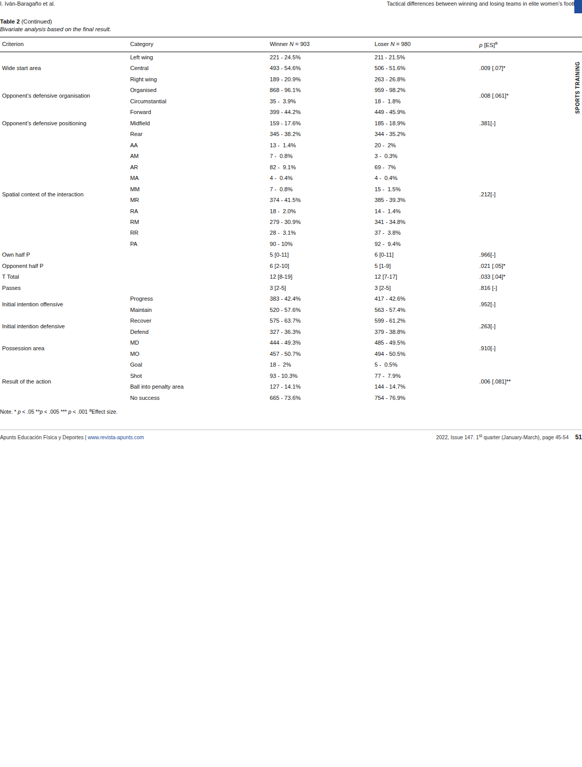SPORTS TRAINING
I. Iván-Baragaño et al.
Tactical differences between winning and losing teams in elite women’s football
Table 2 (Continued)
Bivariate analysis based on the final result.
| Criterion | Category | Winner N = 903 | Loser N = 980 | p [ES] a |
| --- | --- | --- | --- | --- |
| Wide start area | Left wing | 221 - 24.5% | 211 - 21.5% | .009 [.07]* |
| Central | 493 - 54.6% | 506 - 51.6% |
| Right wing | 189 - 20.9% | 263 - 26.8% |
| Opponent’s defensive organisation | Organised | 868 - 96.1% | 959 - 98.2% | .008 [.061]* |
| Circumstantial | 35 - 3.9% | 18 - 1.8% |
| Opponent’s defensive positioning | Forward | 399 - 44.2% | 449 - 45.9% | .381[-] |
| Midfield | 159 - 17.6% | 185 - 18.9% |
| Rear | 345 - 38.2% | 344 - 35.2% |
| Spatial context of the interaction | AA | 13 - 1.4% | 20 - 2% | .212[-] |
| AM | 7 - 0.8% | 3 - 0.3% |
| AR | 82 - 9.1% | 69 - 7% |
| MA | 4 - 0.4% | 4 - 0.4% |
| MM | 7 - 0.8% | 15 - 1.5% |
| MR | 374 - 41.5% | 385 - 39.3% |
| RA | 18 - 2.0% | 14 - 1.4% |
| RM | 279 - 30.9% | 341 - 34.8% |
| RR | 28 - 3.1% | 37 - 3.8% |
| PA | 90 - 10% | 92 - 9.4% |
| Own half P | | 5 [0-11] | 6 [0-11] | .966[-] |
| Opponent half P | | 6 [2-10] | 5 [1-9] | .021 [.05]* |
| T Total | | 12 [8-19] | 12 [7-17] | .033 [.04]* |
| Passes | | 3 [2-5] | 3 [2-5] | .816 [-] |
| Initial intention offensive | Progress | 383 - 42.4% | 417 - 42.6% | .952[-] |
| Maintain | 520 - 57.6% | 563 - 57.4% |
| Initial intention defensive | Recover | 575 - 63.7% | 599 - 61.2% | .263[-] |
| Defend | 327 - 36.3% | 379 - 38.8% |
| Possession area | MD | 444 - 49.3% | 485 - 49.5% | .910[-] |
| MO | 457 - 50.7% | 494 - 50.5% |
| Result of the action | Goal | 18 - 2% | 5 - 0.5% | .006 [.081]** |
| Shot | 93 - 10.3% | 77 - 7.9% |
| Ball into penalty area | 127 - 14.1% | 144 - 14.7% |
| No success | 665 - 73.6% | 754 - 76.9% |
Note. * p < .05 **p < .005 *** p < .001 aEffect size.
Apunts Educación Física y Deportes | www.revista-apunts.com
2022, Issue 147. 1st quarter (January-March), page 45-54 51